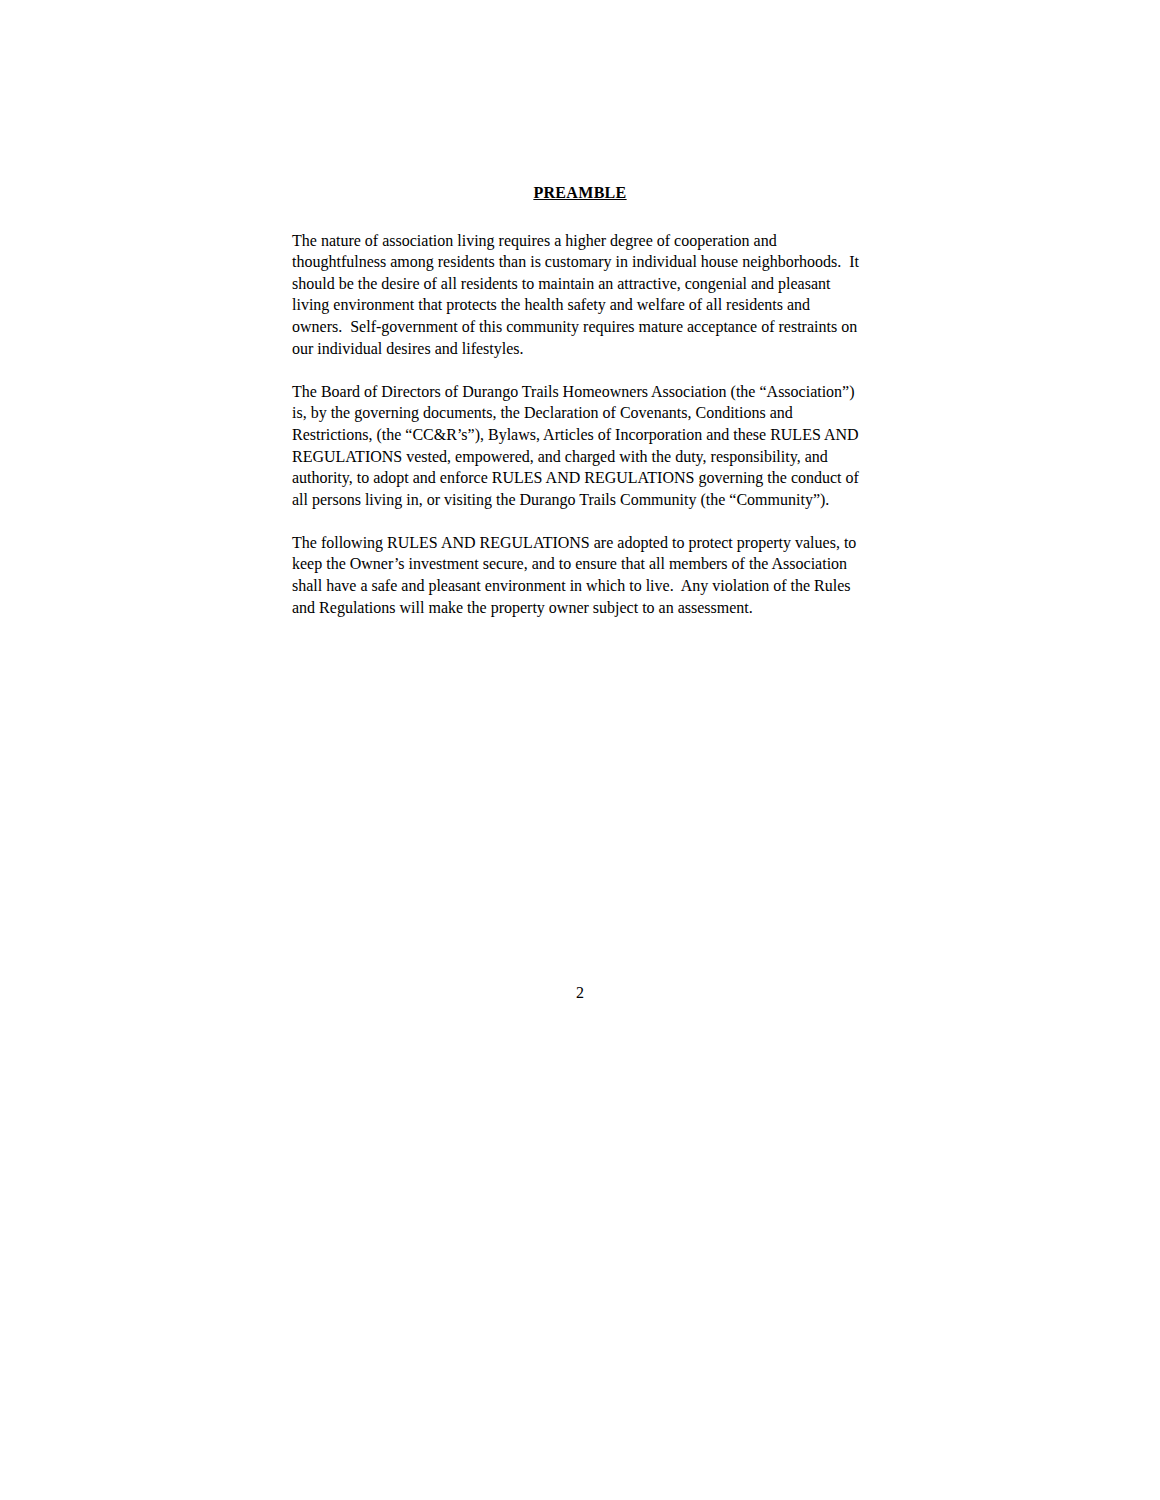PREAMBLE
The nature of association living requires a higher degree of cooperation and thoughtfulness among residents than is customary in individual house neighborhoods. It should be the desire of all residents to maintain an attractive, congenial and pleasant living environment that protects the health safety and welfare of all residents and owners. Self-government of this community requires mature acceptance of restraints on our individual desires and lifestyles.
The Board of Directors of Durango Trails Homeowners Association (the “Association”) is, by the governing documents, the Declaration of Covenants, Conditions and Restrictions, (the “CC&R’s”), Bylaws, Articles of Incorporation and these RULES AND REGULATIONS vested, empowered, and charged with the duty, responsibility, and authority, to adopt and enforce RULES AND REGULATIONS governing the conduct of all persons living in, or visiting the Durango Trails Community (the “Community”).
The following RULES AND REGULATIONS are adopted to protect property values, to keep the Owner’s investment secure, and to ensure that all members of the Association shall have a safe and pleasant environment in which to live. Any violation of the Rules and Regulations will make the property owner subject to an assessment.
2